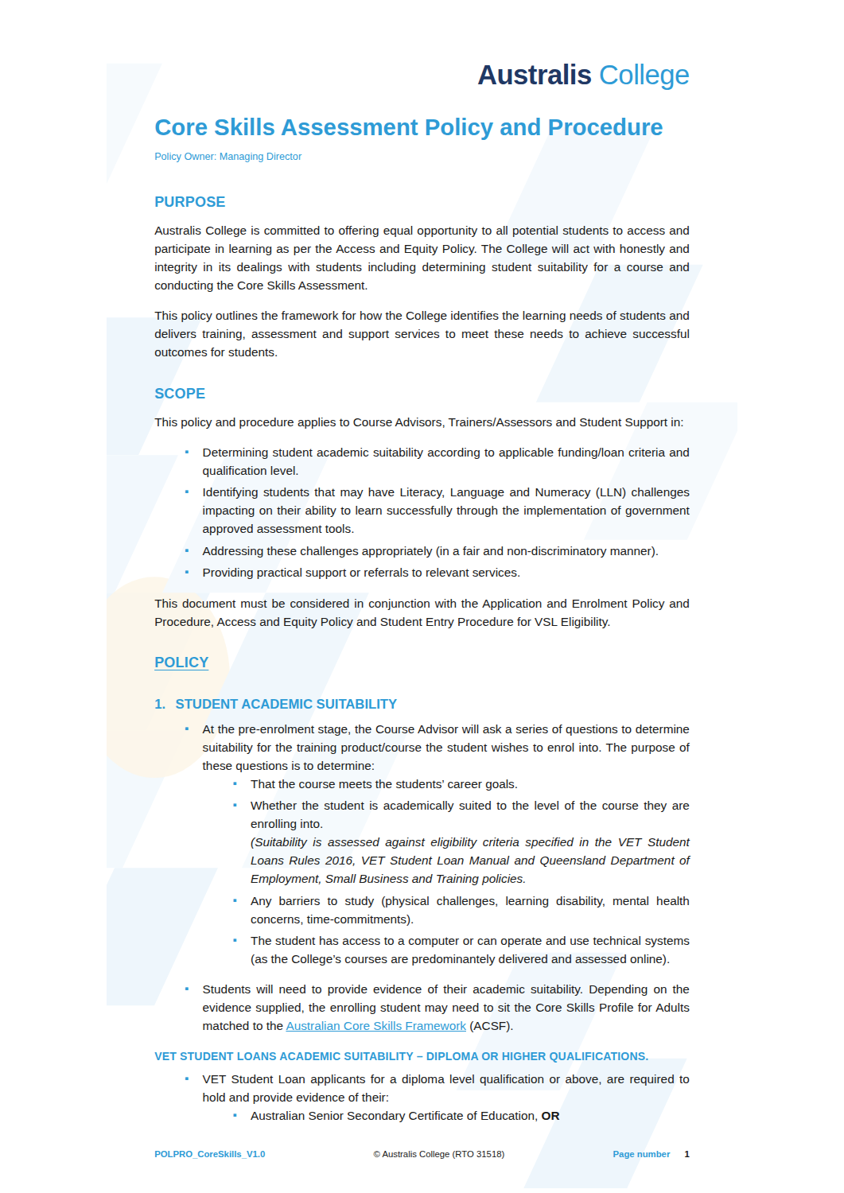Australis College
Core Skills Assessment Policy and Procedure
Policy Owner: Managing Director
PURPOSE
Australis College is committed to offering equal opportunity to all potential students to access and participate in learning as per the Access and Equity Policy. The College will act with honestly and integrity in its dealings with students including determining student suitability for a course and conducting the Core Skills Assessment.
This policy outlines the framework for how the College identifies the learning needs of students and delivers training, assessment and support services to meet these needs to achieve successful outcomes for students.
SCOPE
This policy and procedure applies to Course Advisors, Trainers/Assessors and Student Support in:
Determining student academic suitability according to applicable funding/loan criteria and qualification level.
Identifying students that may have Literacy, Language and Numeracy (LLN) challenges impacting on their ability to learn successfully through the implementation of government approved assessment tools.
Addressing these challenges appropriately (in a fair and non-discriminatory manner).
Providing practical support or referrals to relevant services.
This document must be considered in conjunction with the Application and Enrolment Policy and Procedure, Access and Equity Policy and Student Entry Procedure for VSL Eligibility.
POLICY
1. STUDENT ACADEMIC SUITABILITY
At the pre-enrolment stage, the Course Advisor will ask a series of questions to determine suitability for the training product/course the student wishes to enrol into. The purpose of these questions is to determine:
That the course meets the students’ career goals.
Whether the student is academically suited to the level of the course they are enrolling into.
(Suitability is assessed against eligibility criteria specified in the VET Student Loans Rules 2016, VET Student Loan Manual and Queensland Department of Employment, Small Business and Training policies.
Any barriers to study (physical challenges, learning disability, mental health concerns, time-commitments).
The student has access to a computer or can operate and use technical systems (as the College’s courses are predominantely delivered and assessed online).
Students will need to provide evidence of their academic suitability. Depending on the evidence supplied, the enrolling student may need to sit the Core Skills Profile for Adults matched to the Australian Core Skills Framework (ACSF).
VET STUDENT LOANS ACADEMIC SUITABILITY – DIPLOMA OR HIGHER QUALIFICATIONS.
VET Student Loan applicants for a diploma level qualification or above, are required to hold and provide evidence of their:
Australian Senior Secondary Certificate of Education, OR
POLPRO_CoreSkills_V1.0
© Australis College (RTO 31518)
Page number 1